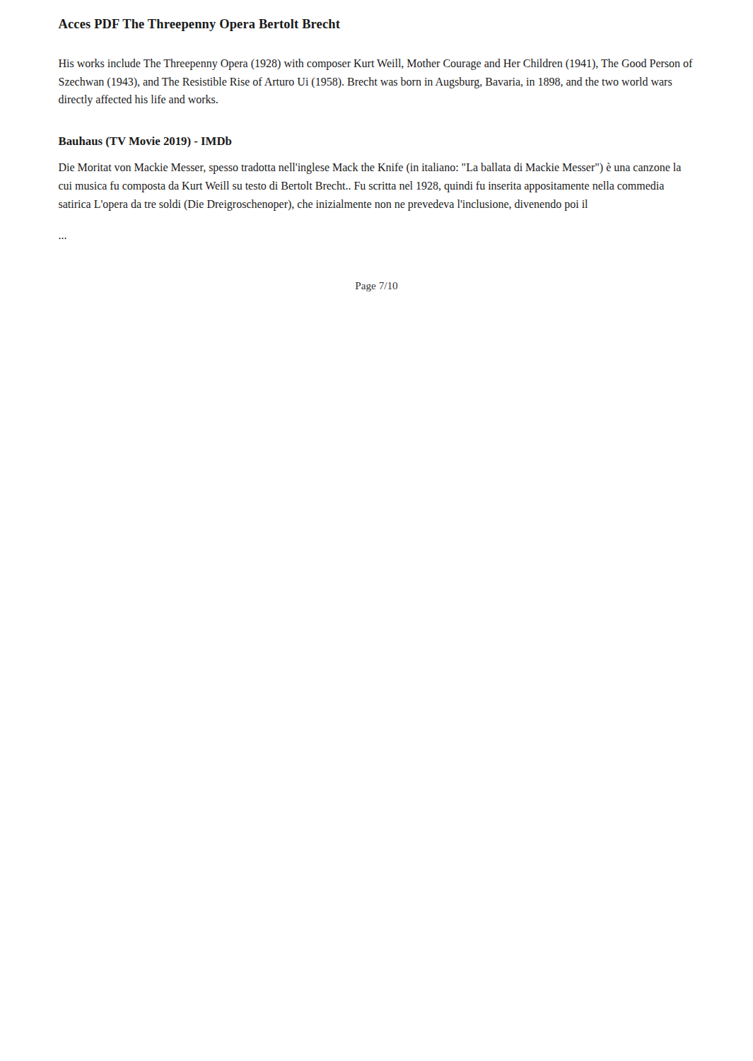Acces PDF The Threepenny Opera Bertolt Brecht
His works include The Threepenny Opera (1928) with composer Kurt Weill, Mother Courage and Her Children (1941), The Good Person of Szechwan (1943), and The Resistible Rise of Arturo Ui (1958). Brecht was born in Augsburg, Bavaria, in 1898, and the two world wars directly affected his life and works.
Bauhaus (TV Movie 2019) - IMDb
Die Moritat von Mackie Messer, spesso tradotta nell'inglese Mack the Knife (in italiano: "La ballata di Mackie Messer") è una canzone la cui musica fu composta da Kurt Weill su testo di Bertolt Brecht.. Fu scritta nel 1928, quindi fu inserita appositamente nella commedia satirica L'opera da tre soldi (Die Dreigroschenoper), che inizialmente non ne prevedeva l'inclusione, divenendo poi il
...
Page 7/10